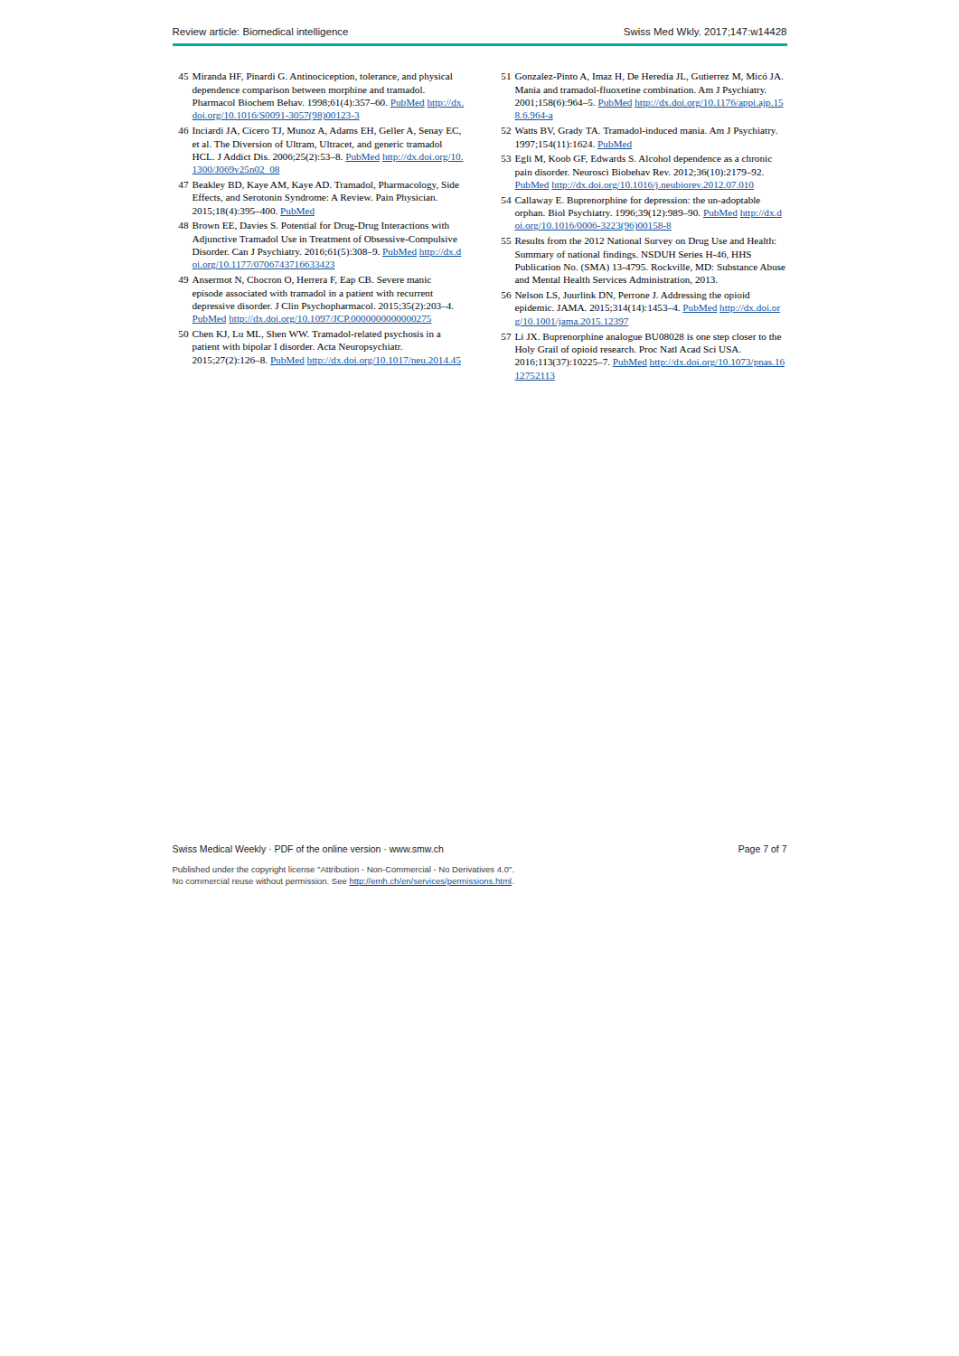Review article: Biomedical intelligence
Swiss Med Wkly. 2017;147:w14428
45 Miranda HF, Pinardi G. Antinociception, tolerance, and physical dependence comparison between morphine and tramadol. Pharmacol Biochem Behav. 1998;61(4):357–60. PubMed http://dx.doi.org/10.1016/S0091-3057(98)00123-3
46 Inciardi JA, Cicero TJ, Munoz A, Adams EH, Geller A, Senay EC, et al. The Diversion of Ultram, Ultracet, and generic tramadol HCL. J Addict Dis. 2006;25(2):53–8. PubMed http://dx.doi.org/10.1300/J069v25n02_08
47 Beakley BD, Kaye AM, Kaye AD. Tramadol, Pharmacology, Side Effects, and Serotonin Syndrome: A Review. Pain Physician. 2015;18(4):395–400. PubMed
48 Brown EE, Davies S. Potential for Drug-Drug Interactions with Adjunctive Tramadol Use in Treatment of Obsessive-Compulsive Disorder. Can J Psychiatry. 2016;61(5):308–9. PubMed http://dx.doi.org/10.1177/0706743716633423
49 Ansermot N, Chocron O, Herrera F, Eap CB. Severe manic episode associated with tramadol in a patient with recurrent depressive disorder. J Clin Psychopharmacol. 2015;35(2):203–4. PubMed http://dx.doi.org/10.1097/JCP.0000000000000275
50 Chen KJ, Lu ML, Shen WW. Tramadol-related psychosis in a patient with bipolar I disorder. Acta Neuropsychiatr. 2015;27(2):126–8. PubMed http://dx.doi.org/10.1017/neu.2014.45
51 Gonzalez-Pinto A, Imaz H, De Heredia JL, Gutierrez M, Micó JA. Mania and tramadol-fluoxetine combination. Am J Psychiatry. 2001;158(6):964–5. PubMed http://dx.doi.org/10.1176/appi.ajp.158.6.964-a
52 Watts BV, Grady TA. Tramadol-induced mania. Am J Psychiatry. 1997;154(11):1624. PubMed
53 Egli M, Koob GF, Edwards S. Alcohol dependence as a chronic pain disorder. Neurosci Biobehav Rev. 2012;36(10):2179–92. PubMed http://dx.doi.org/10.1016/j.neubiorev.2012.07.010
54 Callaway E. Buprenorphine for depression: the un-adoptable orphan. Biol Psychiatry. 1996;39(12):989–90. PubMed http://dx.doi.org/10.1016/0006-3223(96)00158-8
55 Results from the 2012 National Survey on Drug Use and Health: Summary of national findings. NSDUH Series H-46, HHS Publication No. (SMA) 13-4795. Rockville, MD: Substance Abuse and Mental Health Services Administration, 2013.
56 Nelson LS, Juurlink DN, Perrone J. Addressing the opioid epidemic. JAMA. 2015;314(14):1453–4. PubMed http://dx.doi.org/10.1001/jama.2015.12397
57 Li JX. Buprenorphine analogue BU08028 is one step closer to the Holy Grail of opioid research. Proc Natl Acad Sci USA. 2016;113(37):10225–7. PubMed http://dx.doi.org/10.1073/pnas.1612752113
Swiss Medical Weekly · PDF of the online version · www.smw.ch
Page 7 of 7
Published under the copyright license "Attribution - Non-Commercial - No Derivatives 4.0".
No commercial reuse without permission. See http://emh.ch/en/services/permissions.html.